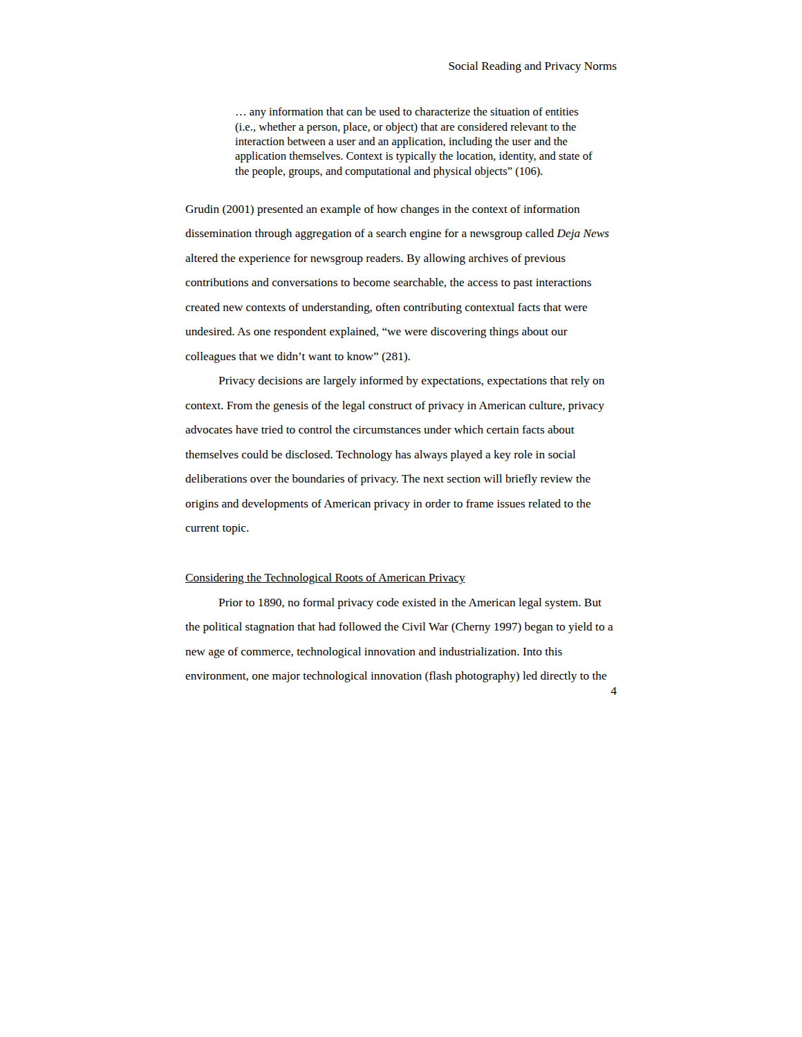Social Reading and Privacy Norms
… any information that can be used to characterize the situation of entities (i.e., whether a person, place, or object) that are considered relevant to the interaction between a user and an application, including the user and the application themselves. Context is typically the location, identity, and state of the people, groups, and computational and physical objects” (106).
Grudin (2001) presented an example of how changes in the context of information dissemination through aggregation of a search engine for a newsgroup called Deja News altered the experience for newsgroup readers. By allowing archives of previous contributions and conversations to become searchable, the access to past interactions created new contexts of understanding, often contributing contextual facts that were undesired. As one respondent explained, “we were discovering things about our colleagues that we didn’t want to know” (281).
Privacy decisions are largely informed by expectations, expectations that rely on context. From the genesis of the legal construct of privacy in American culture, privacy advocates have tried to control the circumstances under which certain facts about themselves could be disclosed. Technology has always played a key role in social deliberations over the boundaries of privacy. The next section will briefly review the origins and developments of American privacy in order to frame issues related to the current topic.
Considering the Technological Roots of American Privacy
Prior to 1890, no formal privacy code existed in the American legal system. But the political stagnation that had followed the Civil War (Cherny 1997) began to yield to a new age of commerce, technological innovation and industrialization. Into this environment, one major technological innovation (flash photography) led directly to the
4